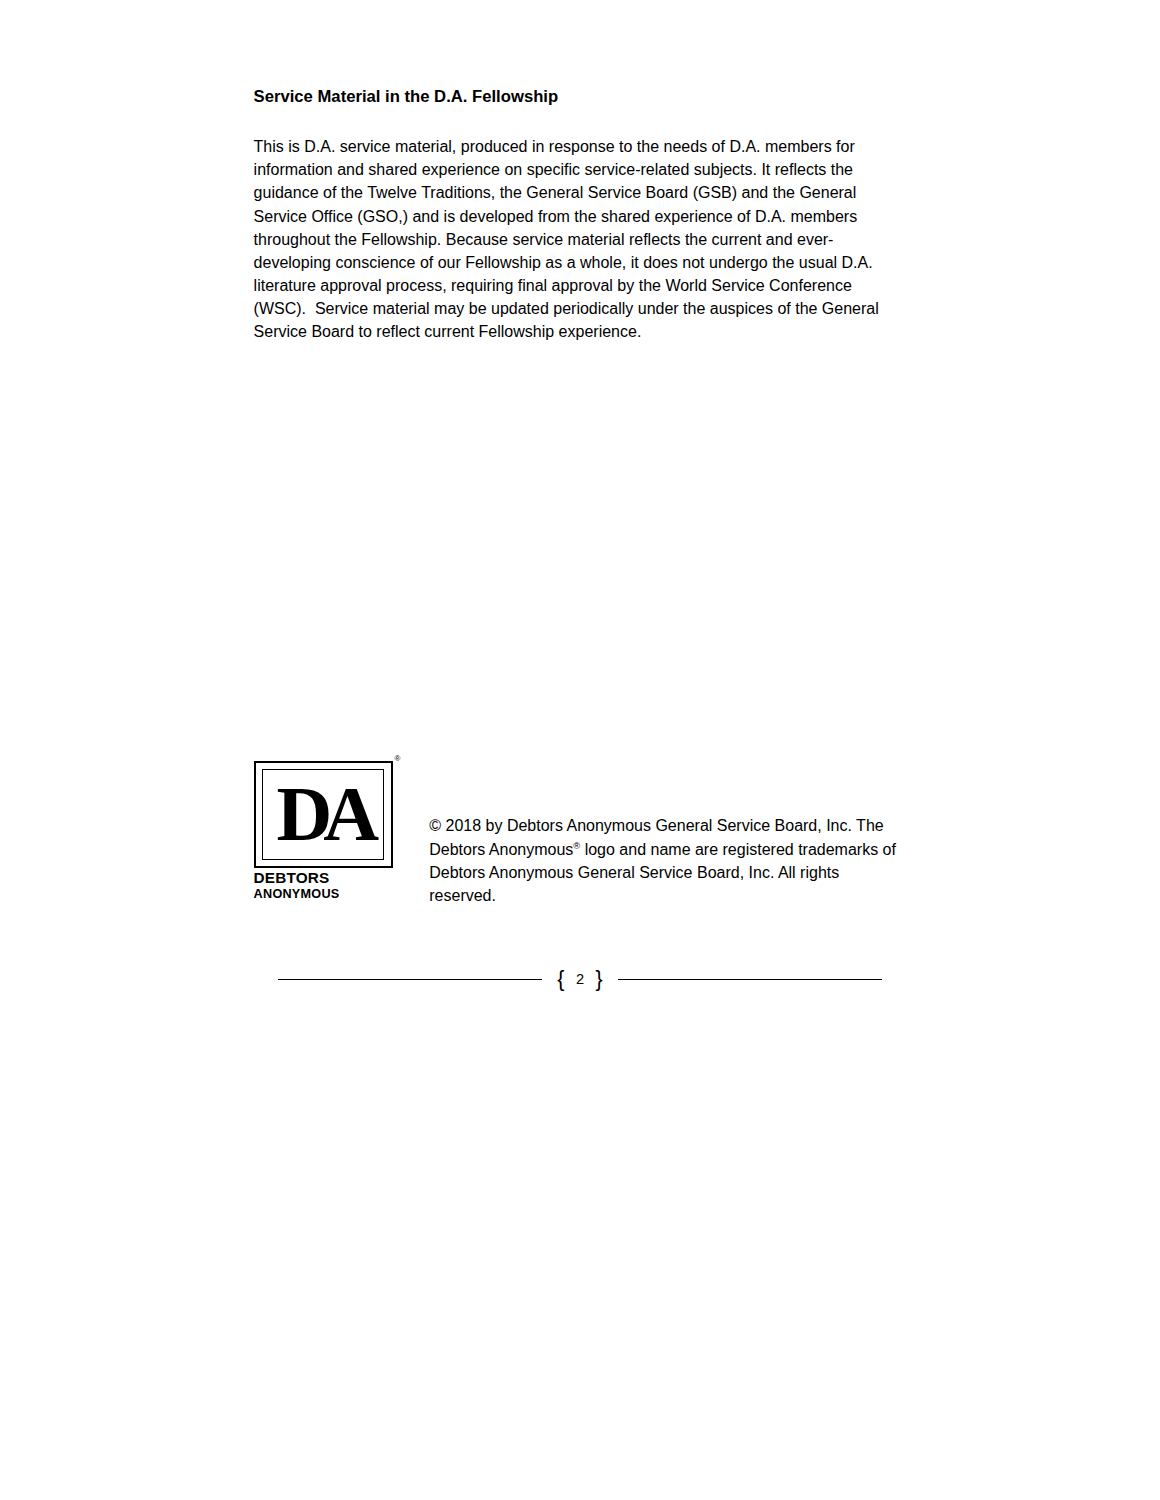Service Material in the D.A. Fellowship
This is D.A. service material, produced in response to the needs of D.A. members for information and shared experience on specific service-related subjects. It reflects the guidance of the Twelve Traditions, the General Service Board (GSB) and the General Service Office (GSO,) and is developed from the shared experience of D.A. members throughout the Fellowship. Because service material reflects the current and ever-developing conscience of our Fellowship as a whole, it does not undergo the usual D.A. literature approval process, requiring final approval by the World Service Conference (WSC). Service material may be updated periodically under the auspices of the General Service Board to reflect current Fellowship experience.
®
DA
DEBTORS
ANONYMOUS
© 2018 by Debtors Anonymous General Service Board, Inc. The Debtors Anonymous® logo and name are registered trademarks of Debtors Anonymous General Service Board, Inc. All rights reserved.
{ 2 }